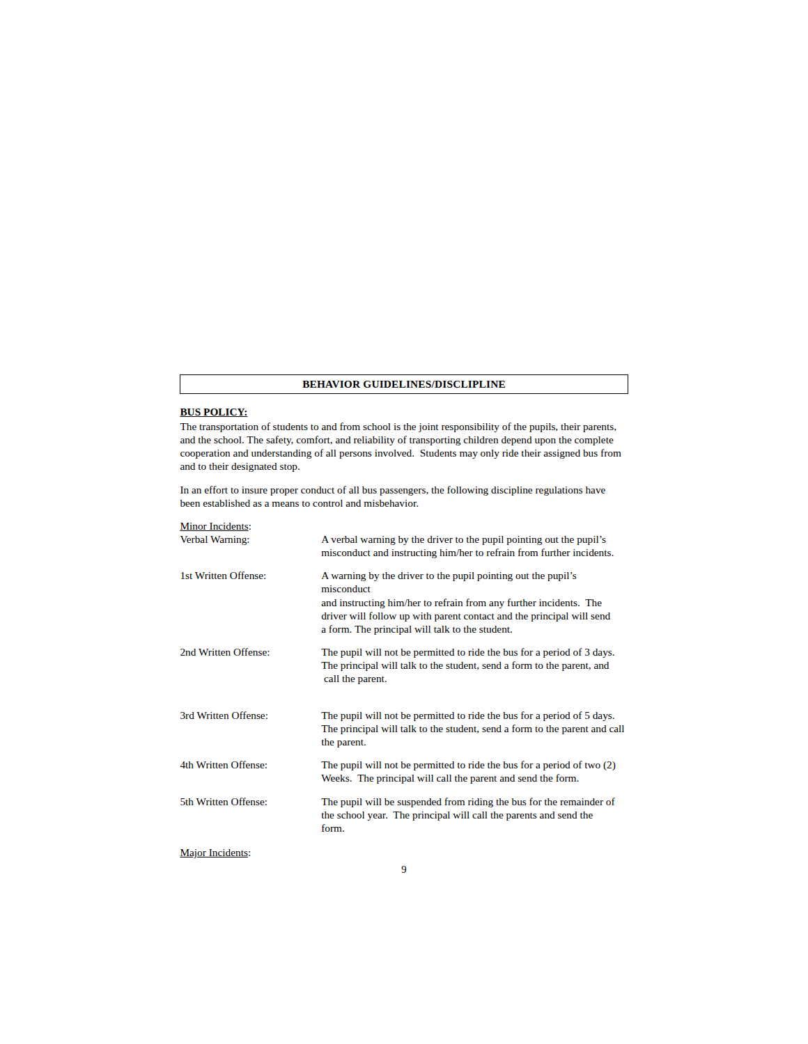BEHAVIOR GUIDELINES/DISCLIPLINE
BUS POLICY:
The transportation of students to and from school is the joint responsibility of the pupils, their parents, and the school. The safety, comfort, and reliability of transporting children depend upon the complete cooperation and understanding of all persons involved. Students may only ride their assigned bus from and to their designated stop.
In an effort to insure proper conduct of all bus passengers, the following discipline regulations have been established as a means to control and misbehavior.
Minor Incidents:
| Verbal Warning: | A verbal warning by the driver to the pupil pointing out the pupil’s misconduct and instructing him/her to refrain from further incidents. |
| 1st Written Offense: | A warning by the driver to the pupil pointing out the pupil’s misconduct and instructing him/her to refrain from any further incidents. The driver will follow up with parent contact and the principal will send a form. The principal will talk to the student. |
| 2nd Written Offense: | The pupil will not be permitted to ride the bus for a period of 3 days. The principal will talk to the student, send a form to the parent, and call the parent. |
| 3rd Written Offense: | The pupil will not be permitted to ride the bus for a period of 5 days. The principal will talk to the student, send a form to the parent and call the parent. |
| 4th Written Offense: | The pupil will not be permitted to ride the bus for a period of two (2) Weeks. The principal will call the parent and send the form. |
| 5th Written Offense: | The pupil will be suspended from riding the bus for the remainder of the school year. The principal will call the parents and send the form. |
Major Incidents:
9